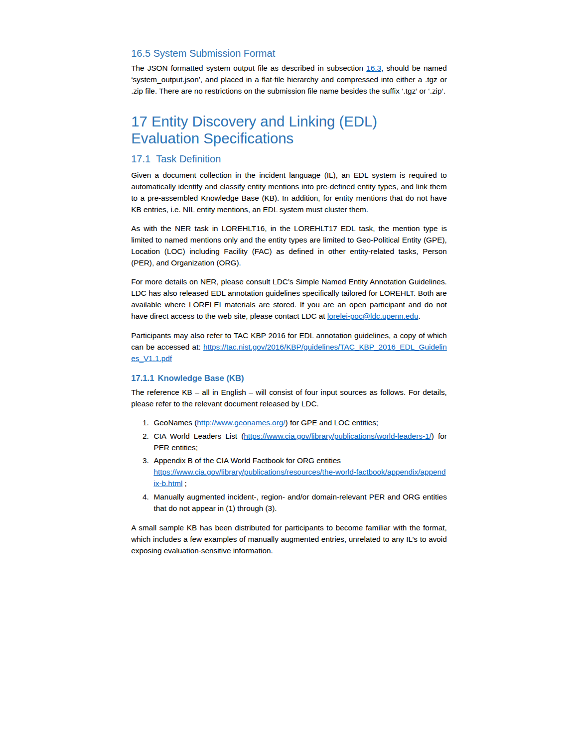16.5 System Submission Format
The JSON formatted system output file as described in subsection 16.3, should be named ‘system_output.json’, and placed in a flat-file hierarchy and compressed into either a .tgz or .zip file. There are no restrictions on the submission file name besides the suffix ‘.tgz’ or ‘.zip’.
17 Entity Discovery and Linking (EDL) Evaluation Specifications
17.1 Task Definition
Given a document collection in the incident language (IL), an EDL system is required to automatically identify and classify entity mentions into pre-defined entity types, and link them to a pre-assembled Knowledge Base (KB). In addition, for entity mentions that do not have KB entries, i.e. NIL entity mentions, an EDL system must cluster them.
As with the NER task in LOREHLT16, in the LOREHLT17 EDL task, the mention type is limited to named mentions only and the entity types are limited to Geo-Political Entity (GPE), Location (LOC) including Facility (FAC) as defined in other entity-related tasks, Person (PER), and Organization (ORG).
For more details on NER, please consult LDC’s Simple Named Entity Annotation Guidelines. LDC has also released EDL annotation guidelines specifically tailored for LOREHLT. Both are available where LORELEI materials are stored. If you are an open participant and do not have direct access to the web site, please contact LDC at lorelei-poc@ldc.upenn.edu.
Participants may also refer to TAC KBP 2016 for EDL annotation guidelines, a copy of which can be accessed at: https://tac.nist.gov/2016/KBP/guidelines/TAC_KBP_2016_EDL_Guidelines_V1.1.pdf
17.1.1 Knowledge Base (KB)
The reference KB – all in English – will consist of four input sources as follows. For details, please refer to the relevant document released by LDC.
GeoNames (http://www.geonames.org/) for GPE and LOC entities;
CIA World Leaders List (https://www.cia.gov/library/publications/world-leaders-1/) for PER entities;
Appendix B of the CIA World Factbook for ORG entities
https://www.cia.gov/library/publications/resources/the-world-factbook/appendix/appendix-b.html ;
Manually augmented incident-, region- and/or domain-relevant PER and ORG entities that do not appear in (1) through (3).
A small sample KB has been distributed for participants to become familiar with the format, which includes a few examples of manually augmented entries, unrelated to any IL’s to avoid exposing evaluation-sensitive information.